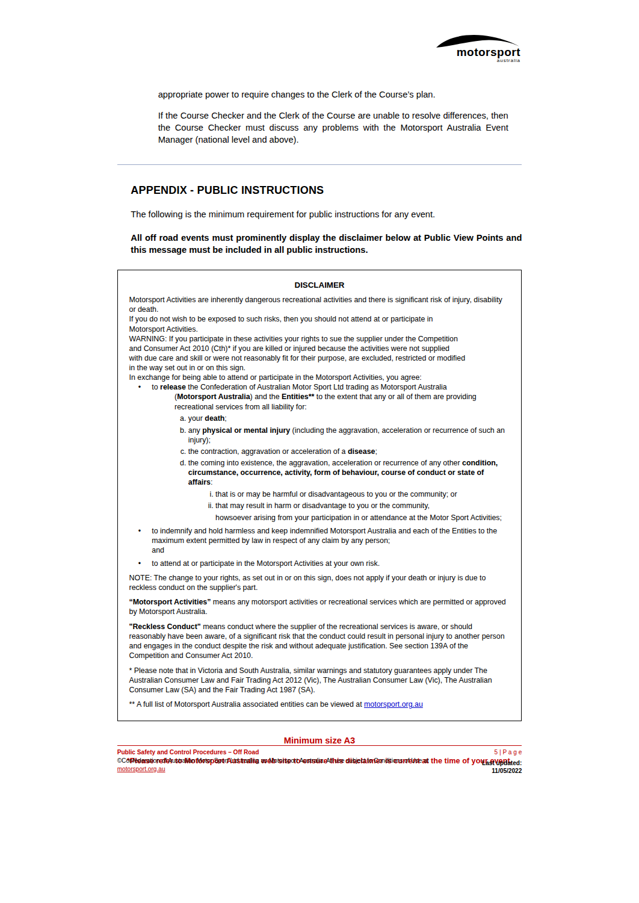motorsport australia
appropriate power to require changes to the Clerk of the Course’s plan.
If the Course Checker and the Clerk of the Course are unable to resolve differences, then the Course Checker must discuss any problems with the Motorsport Australia Event Manager (national level and above).
APPENDIX - PUBLIC INSTRUCTIONS
The following is the minimum requirement for public instructions for any event.
All off road events must prominently display the disclaimer below at Public View Points and this message must be included in all public instructions.
DISCLAIMER
Motorsport Activities are inherently dangerous recreational activities and there is significant risk of injury, disability or death.
If you do not wish to be exposed to such risks, then you should not attend at or participate in
Motorsport Activities.
WARNING: If you participate in these activities your rights to sue the supplier under the Competition
and Consumer Act 2010 (Cth)* if you are killed or injured because the activities were not supplied
with due care and skill or were not reasonably fit for their purpose, are excluded, restricted or modified
in the way set out in or on this sign.
In exchange for being able to attend or participate in the Motorsport Activities, you agree:
to release the Confederation of Australian Motor Sport Ltd trading as Motorsport Australia
(Motorsport Australia) and the Entities** to the extent that any or all of them are providing recreational services from all liability for:
your death;
any physical or mental injury (including the aggravation, acceleration or recurrence of such an injury);
the contraction, aggravation or acceleration of a disease;
the coming into existence, the aggravation, acceleration or recurrence of any other condition, circumstance, occurrence, activity, form of behaviour, course of conduct or state of affairs:
that is or may be harmful or disadvantageous to you or the community; or
that may result in harm or disadvantage to you or the community,
howsoever arising from your participation in or attendance at the Motor Sport Activities;
to indemnify and hold harmless and keep indemnified Motorsport Australia and each of the Entities to the maximum extent permitted by law in respect of any claim by any person;
and
to attend at or participate in the Motorsport Activities at your own risk.
NOTE: The change to your rights, as set out in or on this sign, does not apply if your death or injury is due to reckless conduct on the supplier's part.
“Motorsport Activities” means any motorsport activities or recreational services which are permitted or approved by Motorsport Australia.
"Reckless Conduct" means conduct where the supplier of the recreational services is aware, or should reasonably have been aware, of a significant risk that the conduct could result in personal injury to another person and engages in the conduct despite the risk and without adequate justification. See section 139A of the Competition and Consumer Act 2010.
* Please note that in Victoria and South Australia, similar warnings and statutory guarantees apply under The Australian Consumer Law and Fair Trading Act 2012 (Vic), The Australian Consumer Law (Vic), The Australian Consumer Law (SA) and the Fair Trading Act 1987 (SA).
** A full list of Motorsport Australia associated entities can be viewed at motorsport.org.au
Minimum size A3
*Please refer to Motorsport Australia web site to ensure this disclaimer is current at the time of your event.
Public Safety and Control Procedures – Off Road
©Confederation of Australian Motor Sport Ltd trading as Motorsport Australia. All use subject to Conditions of Use at motorsport.org.au
5 | P a g e
Last updated: 11/05/2022